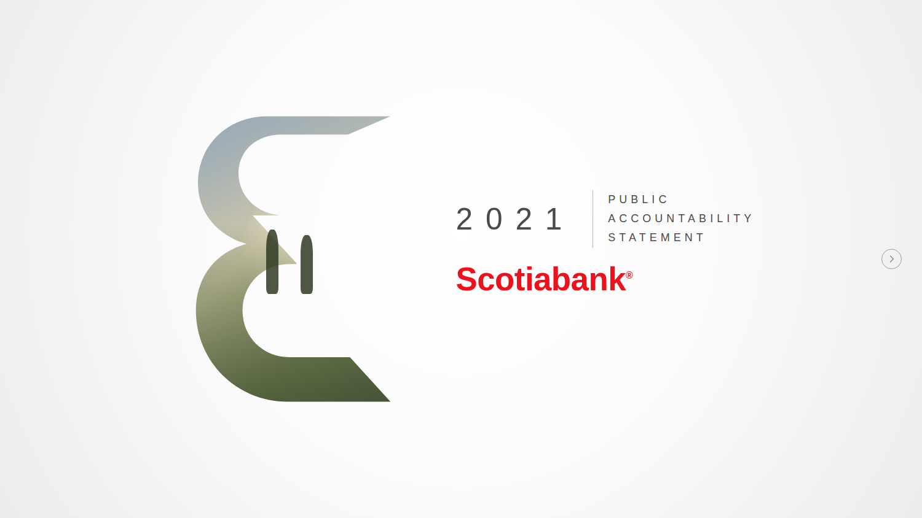Scotiabank 2021 Public Accountability Statement
2021
Public
Accountability
Statement
Scotiabank®